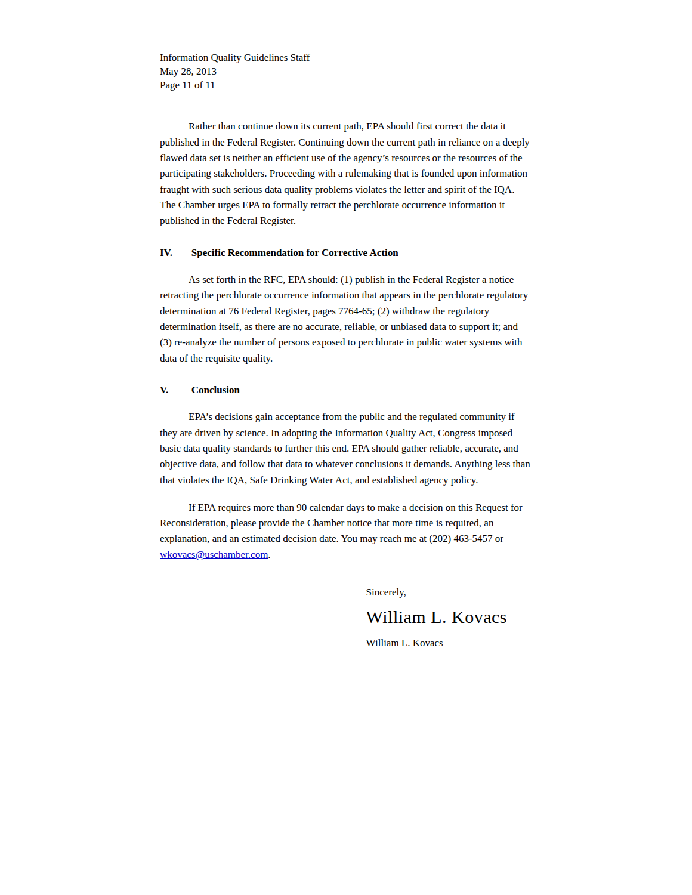Information Quality Guidelines Staff
May 28, 2013
Page 11 of 11
Rather than continue down its current path, EPA should first correct the data it published in the Federal Register. Continuing down the current path in reliance on a deeply flawed data set is neither an efficient use of the agency’s resources or the resources of the participating stakeholders. Proceeding with a rulemaking that is founded upon information fraught with such serious data quality problems violates the letter and spirit of the IQA. The Chamber urges EPA to formally retract the perchlorate occurrence information it published in the Federal Register.
IV. Specific Recommendation for Corrective Action
As set forth in the RFC, EPA should: (1) publish in the Federal Register a notice retracting the perchlorate occurrence information that appears in the perchlorate regulatory determination at 76 Federal Register, pages 7764-65; (2) withdraw the regulatory determination itself, as there are no accurate, reliable, or unbiased data to support it; and (3) re-analyze the number of persons exposed to perchlorate in public water systems with data of the requisite quality.
V. Conclusion
EPA’s decisions gain acceptance from the public and the regulated community if they are driven by science. In adopting the Information Quality Act, Congress imposed basic data quality standards to further this end. EPA should gather reliable, accurate, and objective data, and follow that data to whatever conclusions it demands. Anything less than that violates the IQA, Safe Drinking Water Act, and established agency policy.
If EPA requires more than 90 calendar days to make a decision on this Request for Reconsideration, please provide the Chamber notice that more time is required, an explanation, and an estimated decision date. You may reach me at (202) 463-5457 or wkovacs@uschamber.com.
Sincerely,
William L. Kovacs
William L. Kovacs